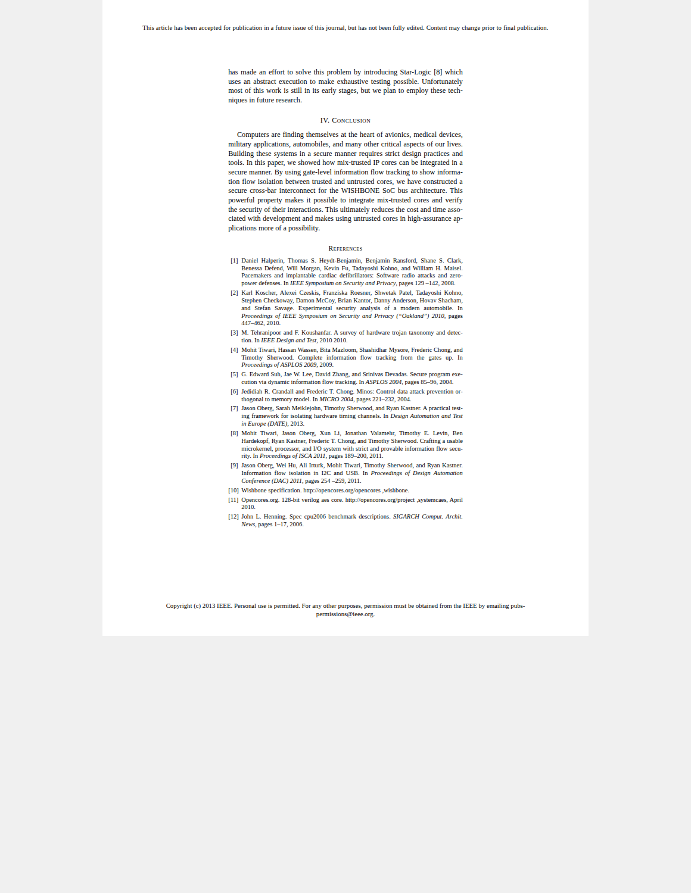This article has been accepted for publication in a future issue of this journal, but has not been fully edited. Content may change prior to final publication.
has made an effort to solve this problem by introducing Star-Logic [8] which uses an abstract execution to make exhaustive testing possible. Unfortunately most of this work is still in its early stages, but we plan to employ these techniques in future research.
IV. Conclusion
Computers are finding themselves at the heart of avionics, medical devices, military applications, automobiles, and many other critical aspects of our lives. Building these systems in a secure manner requires strict design practices and tools. In this paper, we showed how mix-trusted IP cores can be integrated in a secure manner. By using gate-level information flow tracking to show information flow isolation between trusted and untrusted cores, we have constructed a secure cross-bar interconnect for the WISHBONE SoC bus architecture. This powerful property makes it possible to integrate mix-trusted cores and verify the security of their interactions. This ultimately reduces the cost and time associated with development and makes using untrusted cores in high-assurance applications more of a possibility.
References
[1] Daniel Halperin, Thomas S. Heydt-Benjamin, Benjamin Ransford, Shane S. Clark, Benessa Defend, Will Morgan, Kevin Fu, Tadayoshi Kohno, and William H. Maisel. Pacemakers and implantable cardiac defibrillators: Software radio attacks and zero-power defenses. In IEEE Symposium on Security and Privacy, pages 129 –142, 2008.
[2] Karl Koscher, Alexei Czeskis, Franziska Roesner, Shwetak Patel, Tadayoshi Kohno, Stephen Checkoway, Damon McCoy, Brian Kantor, Danny Anderson, Hovav Shacham, and Stefan Savage. Experimental security analysis of a modern automobile. In Proceedings of IEEE Symposium on Security and Privacy (“Oakland”) 2010, pages 447–462, 2010.
[3] M. Tehranipoor and F. Koushanfar. A survey of hardware trojan taxonomy and detection. In IEEE Design and Test, 2010 2010.
[4] Mohit Tiwari, Hassan Wassen, Bita Mazloom, Shashidhar Mysore, Frederic Chong, and Timothy Sherwood. Complete information flow tracking from the gates up. In Proceedings of ASPLOS 2009, 2009.
[5] G. Edward Suh, Jae W. Lee, David Zhang, and Srinivas Devadas. Secure program execution via dynamic information flow tracking. In ASPLOS 2004, pages 85–96, 2004.
[6] Jedidiah R. Crandall and Frederic T. Chong. Minos: Control data attack prevention orthogonal to memory model. In MICRO 2004, pages 221–232, 2004.
[7] Jason Oberg, Sarah Meiklejohn, Timothy Sherwood, and Ryan Kastner. A practical testing framework for isolating hardware timing channels. In Design Automation and Test in Europe (DATE), 2013.
[8] Mohit Tiwari, Jason Oberg, Xun Li, Jonathan Valamehr, Timothy E. Levin, Ben Hardekopf, Ryan Kastner, Frederic T. Chong, and Timothy Sherwood. Crafting a usable microkernel, processor, and I/O system with strict and provable information flow security. In Proceedings of ISCA 2011, pages 189–200, 2011.
[9] Jason Oberg, Wei Hu, Ali Irturk, Mohit Tiwari, Timothy Sherwood, and Ryan Kastner. Information flow isolation in I2C and USB. In Proceedings of Design Automation Conference (DAC) 2011, pages 254 –259, 2011.
[10] Wishbone specification. http://opencores.org/opencores ,wishbone.
[11] Opencores.org. 128-bit verilog aes core. http://opencores.org/project ,systemcaes, April 2010.
[12] John L. Henning. Spec cpu2006 benchmark descriptions. SIGARCH Comput. Archit. News, pages 1–17, 2006.
Copyright (c) 2013 IEEE. Personal use is permitted. For any other purposes, permission must be obtained from the IEEE by emailing pubs-permissions@ieee.org.